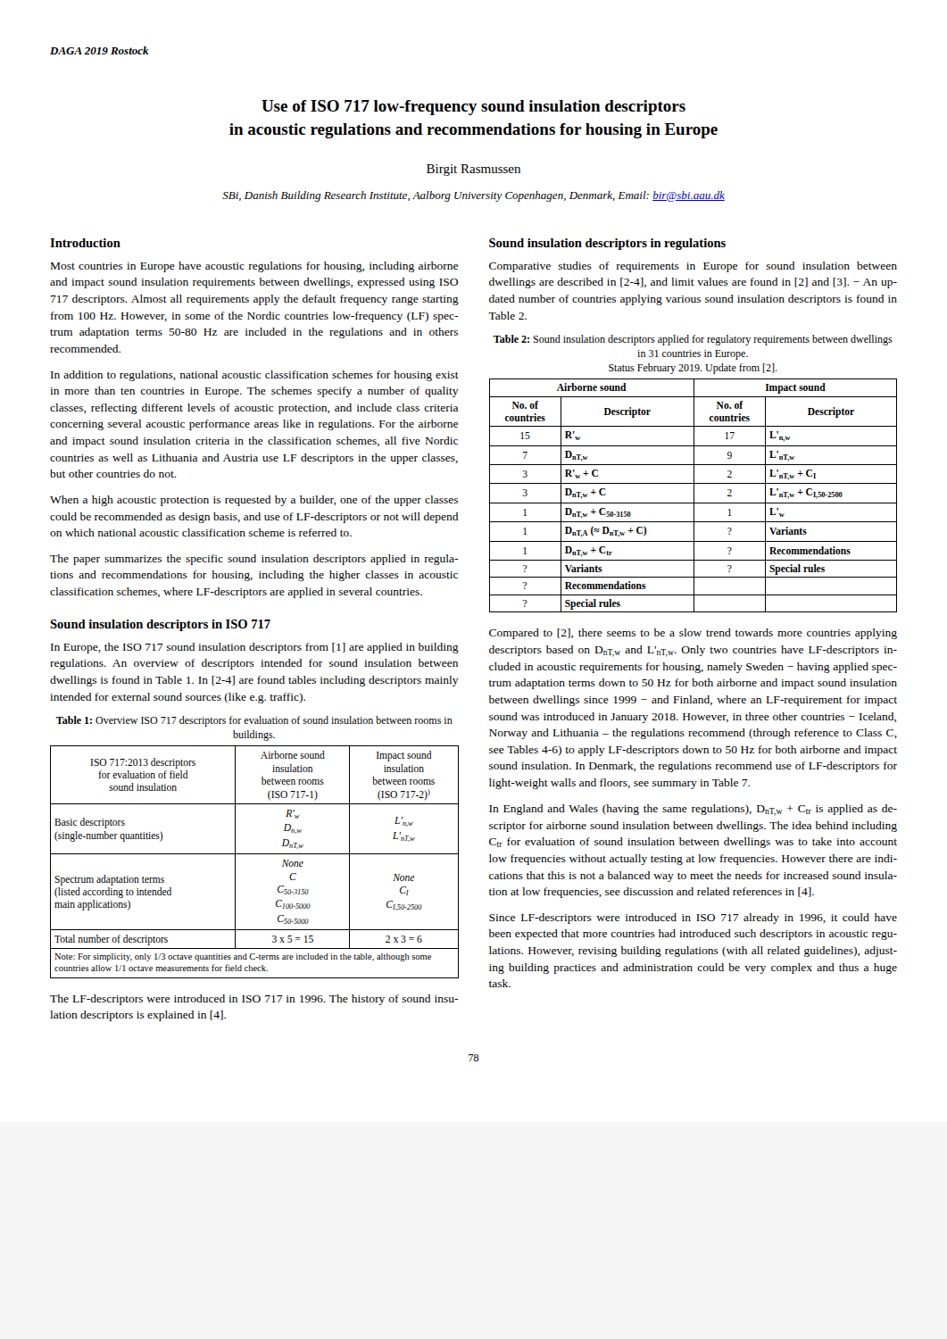DAGA 2019 Rostock
Use of ISO 717 low-frequency sound insulation descriptors
in acoustic regulations and recommendations for housing in Europe
Birgit Rasmussen
SBi, Danish Building Research Institute, Aalborg University Copenhagen, Denmark, Email: bir@sbi.aau.dk
Introduction
Most countries in Europe have acoustic regulations for housing, including airborne and impact sound insulation requirements between dwellings, expressed using ISO 717 descriptors. Almost all requirements apply the default frequency range starting from 100 Hz. However, in some of the Nordic countries low-frequency (LF) spectrum adaptation terms 50-80 Hz are included in the regulations and in others recommended.
In addition to regulations, national acoustic classification schemes for housing exist in more than ten countries in Europe. The schemes specify a number of quality classes, reflecting different levels of acoustic protection, and include class criteria concerning several acoustic performance areas like in regulations. For the airborne and impact sound insulation criteria in the classification schemes, all five Nordic countries as well as Lithuania and Austria use LF descriptors in the upper classes, but other countries do not.
When a high acoustic protection is requested by a builder, one of the upper classes could be recommended as design basis, and use of LF-descriptors or not will depend on which national acoustic classification scheme is referred to.
The paper summarizes the specific sound insulation descriptors applied in regulations and recommendations for housing, including the higher classes in acoustic classification schemes, where LF-descriptors are applied in several countries.
Sound insulation descriptors in ISO 717
In Europe, the ISO 717 sound insulation descriptors from [1] are applied in building regulations. An overview of descriptors intended for sound insulation between dwellings is found in Table 1. In [2-4] are found tables including descriptors mainly intended for external sound sources (like e.g. traffic).
Table 1: Overview ISO 717 descriptors for evaluation of sound insulation between rooms in buildings.
| ISO 717:2013 descriptors for evaluation of field sound insulation | Airborne sound insulation between rooms (ISO 717-1) | Impact sound insulation between rooms (ISO 717-2) ) |
| Basic descriptors (single-number quantities) | R' w D n,w D nT,w | L' n,w L' nT,w |
| Spectrum adaptation terms (listed according to intended main applications) | None C C 50-3150 C 100-5000 C 50-5000 | None C I C I,50-2500 |
| Total number of descriptors | 3 x 5 = 15 | 2 x 3 = 6 |
| Note: For simplicity, only 1/3 octave quantities and C-terms are included in the table, although some countries allow 1/1 octave measurements for field check. |
The LF-descriptors were introduced in ISO 717 in 1996. The history of sound insulation descriptors is explained in [4].
Sound insulation descriptors in regulations
Comparative studies of requirements in Europe for sound insulation between dwellings are described in [2-4], and limit values are found in [2] and [3]. − An updated number of countries applying various sound insulation descriptors is found in Table 2.
Table 2: Sound insulation descriptors applied for regulatory requirements between dwellings in 31 countries in Europe.
Status February 2019. Update from [2].
| Airborne sound | Impact sound |
| --- | --- |
| No. of countries | Descriptor | No. of countries | Descriptor |
| 15 | R' w | 17 | L' n,w |
| 7 | D nT,w | 9 | L' nT,w |
| 3 | R' w + C | 2 | L' nT,w + C I |
| 3 | D nT,w + C | 2 | L' nT,w + C I,50-2500 |
| 1 | D nT,w + C 50-3150 | 1 | L' w |
| 1 | D nT,A (≈ D nT,w + C) | ? | Variants |
| 1 | D nT,w + C tr | ? | Recommendations |
| ? | Variants | ? | Special rules |
| ? | Recommendations | | |
| ? | Special rules | | |
Compared to [2], there seems to be a slow trend towards more countries applying descriptors based on DnT,w and L'nT,w. Only two countries have LF-descriptors included in acoustic requirements for housing, namely Sweden − having applied spectrum adaptation terms down to 50 Hz for both airborne and impact sound insulation between dwellings since 1999 − and Finland, where an LF-requirement for impact sound was introduced in January 2018. However, in three other countries − Iceland, Norway and Lithuania – the regulations recommend (through reference to Class C, see Tables 4-6) to apply LF-descriptors down to 50 Hz for both airborne and impact sound insulation. In Denmark, the regulations recommend use of LF-descriptors for light-weight walls and floors, see summary in Table 7.
In England and Wales (having the same regulations), DnT,w + Ctr is applied as descriptor for airborne sound insulation between dwellings. The idea behind including Ctr for evaluation of sound insulation between dwellings was to take into account low frequencies without actually testing at low frequencies. However there are indications that this is not a balanced way to meet the needs for increased sound insulation at low frequencies, see discussion and related references in [4].
Since LF-descriptors were introduced in ISO 717 already in 1996, it could have been expected that more countries had introduced such descriptors in acoustic regulations. However, revising building regulations (with all related guidelines), adjusting building practices and administration could be very complex and thus a huge task.
78